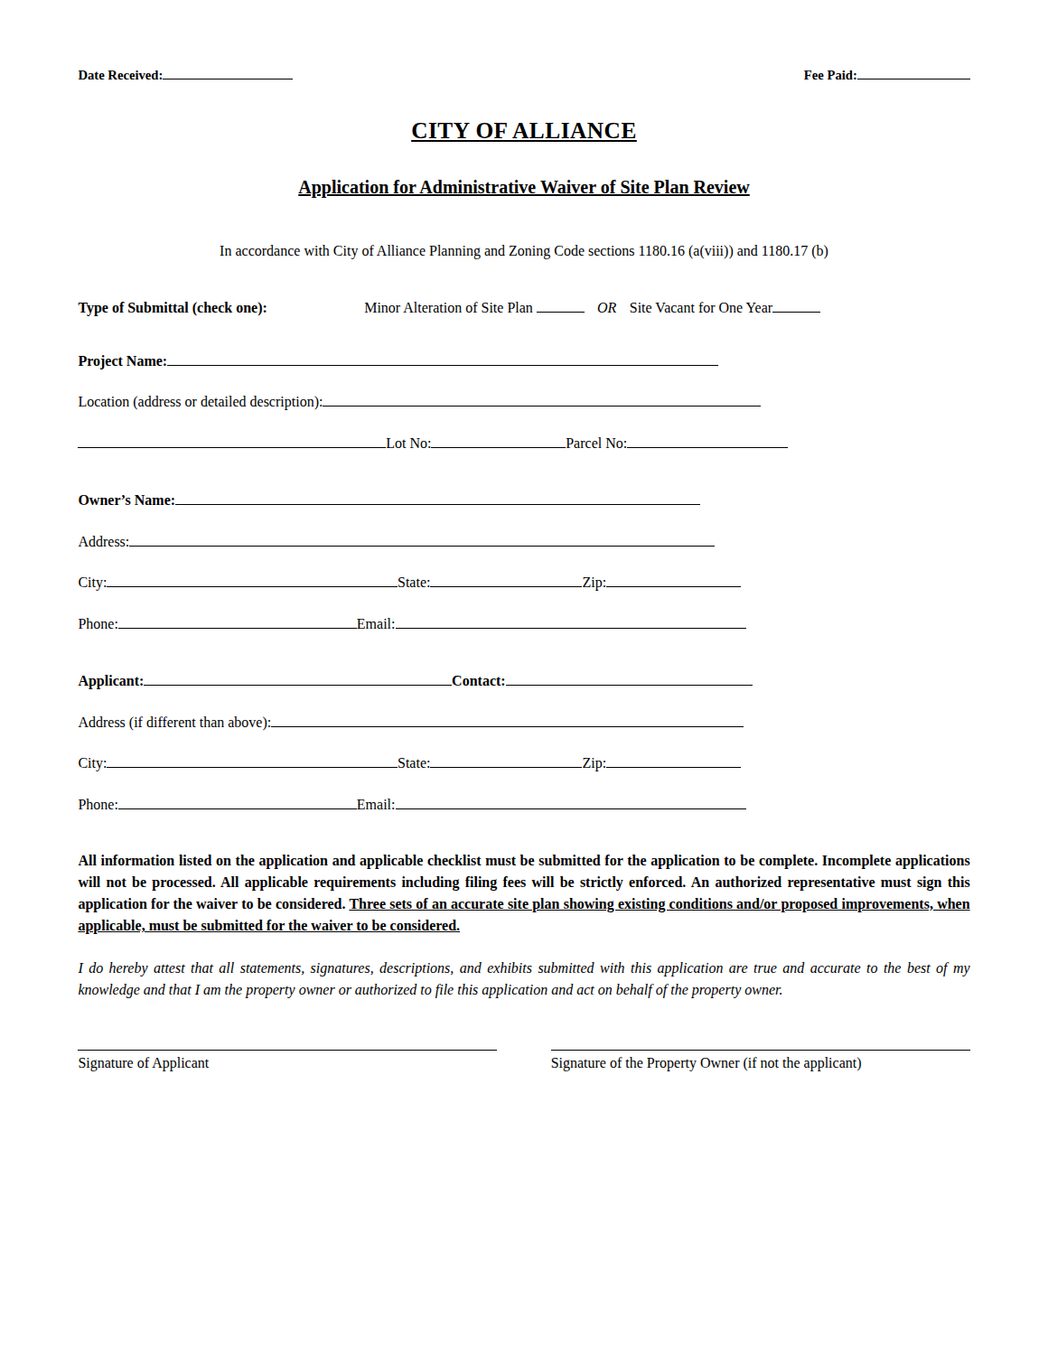Date Received: Fee Paid:
CITY OF ALLIANCE
Application for Administrative Waiver of Site Plan Review
In accordance with City of Alliance Planning and Zoning Code sections 1180.16 (a(viii)) and 1180.17 (b)
Type of Submittal (check one): Minor Alteration of Site Plan OR Site Vacant for One Year
Project Name:
Location (address or detailed description):
Lot No: Parcel No:
Owner’s Name:
Address:
City: State: Zip:
Phone: Email:
Applicant: Contact:
Address (if different than above):
City: State: Zip:
Phone: Email:
All information listed on the application and applicable checklist must be submitted for the application to be complete. Incomplete applications will not be processed. All applicable requirements including filing fees will be strictly enforced. An authorized representative must sign this application for the waiver to be considered. Three sets of an accurate site plan showing existing conditions and/or proposed improvements, when applicable, must be submitted for the waiver to be considered.
I do hereby attest that all statements, signatures, descriptions, and exhibits submitted with this application are true and accurate to the best of my knowledge and that I am the property owner or authorized to file this application and act on behalf of the property owner.
Signature of Applicant
Signature of the Property Owner (if not the applicant)